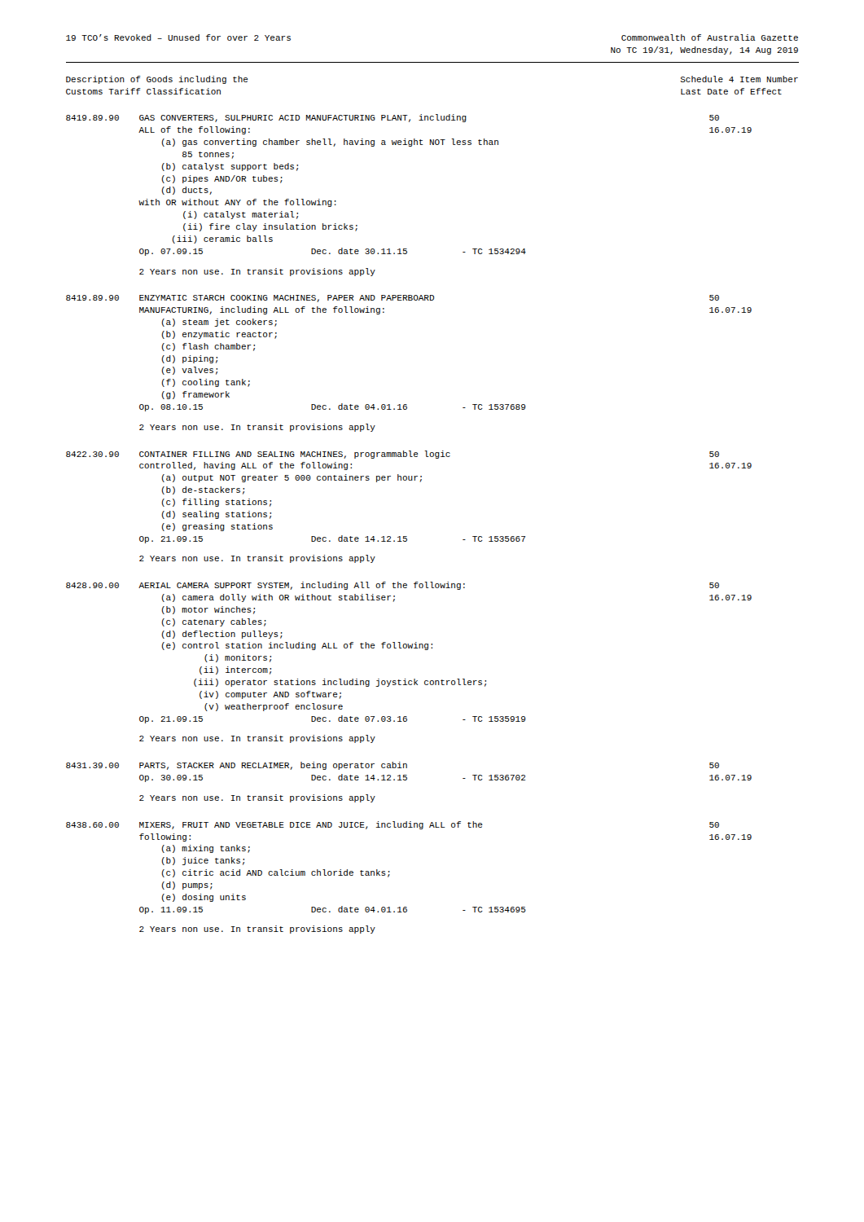19 TCO’s Revoked – Unused for over 2 Years
Commonwealth of Australia Gazette
No TC 19/31, Wednesday, 14 Aug 2019
Description of Goods including the Customs Tariff Classification
Schedule 4 Item Number Last Date of Effect
| 8419.89.90 | GAS CONVERTERS, SULPHURIC ACID MANUFACTURING PLANT, including ALL of the following: (a) gas converting chamber shell, having a weight NOT less than 85 tonnes; (b) catalyst support beds; (c) pipes AND/OR tubes; (d) ducts, with OR without ANY of the following: (i) catalyst material; (ii) fire clay insulation bricks; (iii) ceramic balls Op. 07.09.15 Dec. date 30.11.15 - TC 1534294 2 Years non use. In transit provisions apply | 50 16.07.19 |
| 8419.89.90 | ENZYMATIC STARCH COOKING MACHINES, PAPER AND PAPERBOARD MANUFACTURING, including ALL of the following: (a) steam jet cookers; (b) enzymatic reactor; (c) flash chamber; (d) piping; (e) valves; (f) cooling tank; (g) framework Op. 08.10.15 Dec. date 04.01.16 - TC 1537689 2 Years non use. In transit provisions apply | 50 16.07.19 |
| 8422.30.90 | CONTAINER FILLING AND SEALING MACHINES, programmable logic controlled, having ALL of the following: (a) output NOT greater 5 000 containers per hour; (b) de-stackers; (c) filling stations; (d) sealing stations; (e) greasing stations Op. 21.09.15 Dec. date 14.12.15 - TC 1535667 2 Years non use. In transit provisions apply | 50 16.07.19 |
| 8428.90.00 | AERIAL CAMERA SUPPORT SYSTEM, including All of the following: (a) camera dolly with OR without stabiliser; (b) motor winches; (c) catenary cables; (d) deflection pulleys; (e) control station including ALL of the following: (i) monitors; (ii) intercom; (iii) operator stations including joystick controllers; (iv) computer AND software; (v) weatherproof enclosure Op. 21.09.15 Dec. date 07.03.16 - TC 1535919 2 Years non use. In transit provisions apply | 50 16.07.19 |
| 8431.39.00 | PARTS, STACKER AND RECLAIMER, being operator cabin Op. 30.09.15 Dec. date 14.12.15 - TC 1536702 2 Years non use. In transit provisions apply | 50 16.07.19 |
| 8438.60.00 | MIXERS, FRUIT AND VEGETABLE DICE AND JUICE, including ALL of the following: (a) mixing tanks; (b) juice tanks; (c) citric acid AND calcium chloride tanks; (d) pumps; (e) dosing units Op. 11.09.15 Dec. date 04.01.16 - TC 1534695 2 Years non use. In transit provisions apply | 50 16.07.19 |